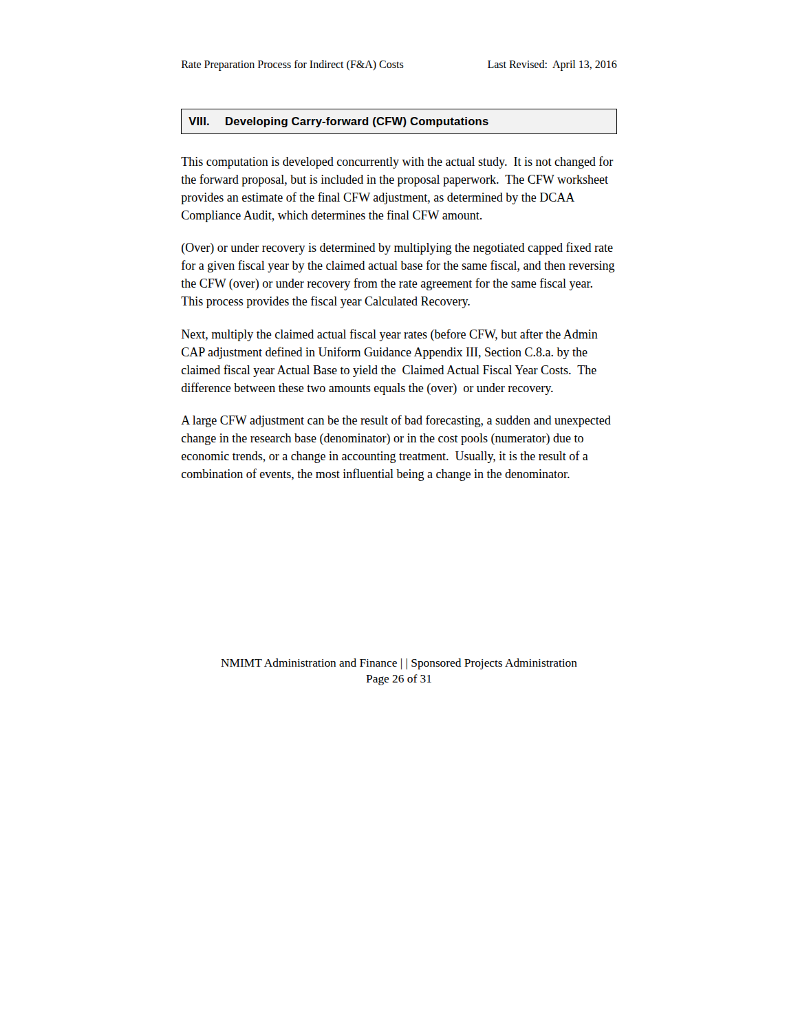Rate Preparation Process for Indirect (F&A) Costs
Last Revised: April 13, 2016
VIII. Developing Carry-forward (CFW) Computations
This computation is developed concurrently with the actual study. It is not changed for the forward proposal, but is included in the proposal paperwork. The CFW worksheet provides an estimate of the final CFW adjustment, as determined by the DCAA Compliance Audit, which determines the final CFW amount.
(Over) or under recovery is determined by multiplying the negotiated capped fixed rate for a given fiscal year by the claimed actual base for the same fiscal, and then reversing the CFW (over) or under recovery from the rate agreement for the same fiscal year. This process provides the fiscal year Calculated Recovery.
Next, multiply the claimed actual fiscal year rates (before CFW, but after the Admin CAP adjustment defined in Uniform Guidance Appendix III, Section C.8.a. by the claimed fiscal year Actual Base to yield the Claimed Actual Fiscal Year Costs. The difference between these two amounts equals the (over) or under recovery.
A large CFW adjustment can be the result of bad forecasting, a sudden and unexpected change in the research base (denominator) or in the cost pools (numerator) due to economic trends, or a change in accounting treatment. Usually, it is the result of a combination of events, the most influential being a change in the denominator.
NMIMT Administration and Finance | | Sponsored Projects Administration Page 26 of 31